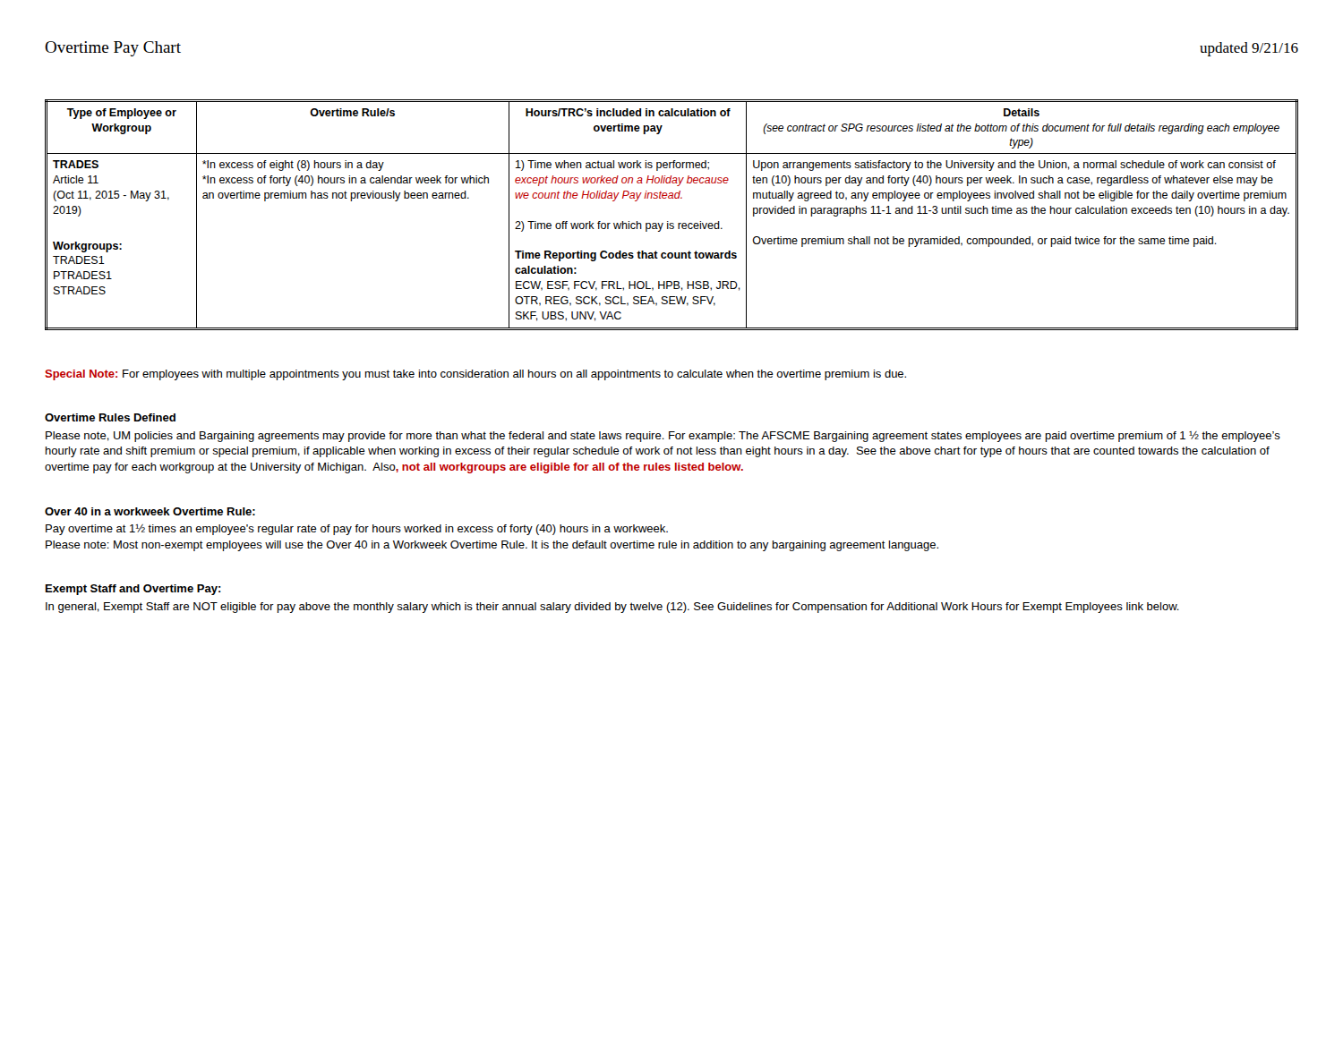Overtime Pay Chart
updated 9/21/16
| Type of Employee or Workgroup | Overtime Rule/s | Hours/TRC’s included in calculation of overtime pay | Details (see contract or SPG resources listed at the bottom of this document for full details regarding each employee type) |
| --- | --- | --- | --- |
| TRADES Article 11 (Oct 11, 2015 - May 31, 2019) Workgroups: TRADES1 PTRADES1 STRADES | *In excess of eight (8) hours in a day *In excess of forty (40) hours in a calendar week for which an overtime premium has not previously been earned. | 1) Time when actual work is performed; except hours worked on a Holiday because we count the Holiday Pay instead. 2) Time off work for which pay is received. Time Reporting Codes that count towards calculation: ECW, ESF, FCV, FRL, HOL, HPB, HSB, JRD, OTR, REG, SCK, SCL, SEA, SEW, SFV, SKF, UBS, UNV, VAC | Upon arrangements satisfactory to the University and the Union, a normal schedule of work can consist of ten (10) hours per day and forty (40) hours per week. In such a case, regardless of whatever else may be mutually agreed to, any employee or employees involved shall not be eligible for the daily overtime premium provided in paragraphs 11-1 and 11-3 until such time as the hour calculation exceeds ten (10) hours in a day. Overtime premium shall not be pyramided, compounded, or paid twice for the same time paid. |
Special Note: For employees with multiple appointments you must take into consideration all hours on all appointments to calculate when the overtime premium is due.
Overtime Rules Defined
Please note, UM policies and Bargaining agreements may provide for more than what the federal and state laws require. For example: The AFSCME Bargaining agreement states employees are paid overtime premium of 1 ½ the employee’s hourly rate and shift premium or special premium, if applicable when working in excess of their regular schedule of work of not less than eight hours in a day. See the above chart for type of hours that are counted towards the calculation of overtime pay for each workgroup at the University of Michigan. Also, not all workgroups are eligible for all of the rules listed below.
Over 40 in a workweek Overtime Rule:
Pay overtime at 1½ times an employee's regular rate of pay for hours worked in excess of forty (40) hours in a workweek.
Please note: Most non-exempt employees will use the Over 40 in a Workweek Overtime Rule. It is the default overtime rule in addition to any bargaining agreement language.
Exempt Staff and Overtime Pay:
In general, Exempt Staff are NOT eligible for pay above the monthly salary which is their annual salary divided by twelve (12). See Guidelines for Compensation for Additional Work Hours for Exempt Employees link below.